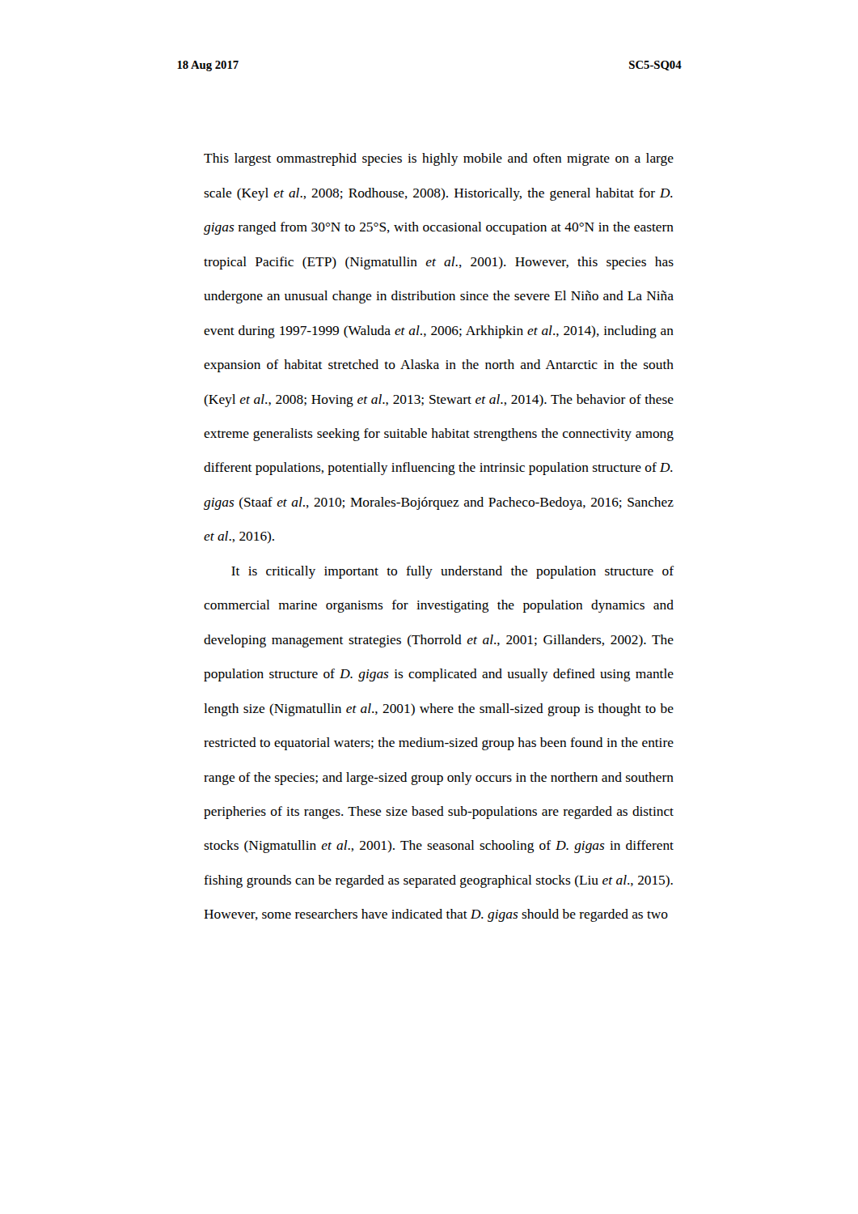18 Aug 2017 SC5-SQ04
This largest ommastrephid species is highly mobile and often migrate on a large scale (Keyl et al., 2008; Rodhouse, 2008). Historically, the general habitat for D. gigas ranged from 30°N to 25°S, with occasional occupation at 40°N in the eastern tropical Pacific (ETP) (Nigmatullin et al., 2001). However, this species has undergone an unusual change in distribution since the severe El Niño and La Niña event during 1997-1999 (Waluda et al., 2006; Arkhipkin et al., 2014), including an expansion of habitat stretched to Alaska in the north and Antarctic in the south (Keyl et al., 2008; Hoving et al., 2013; Stewart et al., 2014). The behavior of these extreme generalists seeking for suitable habitat strengthens the connectivity among different populations, potentially influencing the intrinsic population structure of D. gigas (Staaf et al., 2010; Morales-Bojórquez and Pacheco-Bedoya, 2016; Sanchez et al., 2016).
It is critically important to fully understand the population structure of commercial marine organisms for investigating the population dynamics and developing management strategies (Thorrold et al., 2001; Gillanders, 2002). The population structure of D. gigas is complicated and usually defined using mantle length size (Nigmatullin et al., 2001) where the small-sized group is thought to be restricted to equatorial waters; the medium-sized group has been found in the entire range of the species; and large-sized group only occurs in the northern and southern peripheries of its ranges. These size based sub-populations are regarded as distinct stocks (Nigmatullin et al., 2001). The seasonal schooling of D. gigas in different fishing grounds can be regarded as separated geographical stocks (Liu et al., 2015). However, some researchers have indicated that D. gigas should be regarded as two